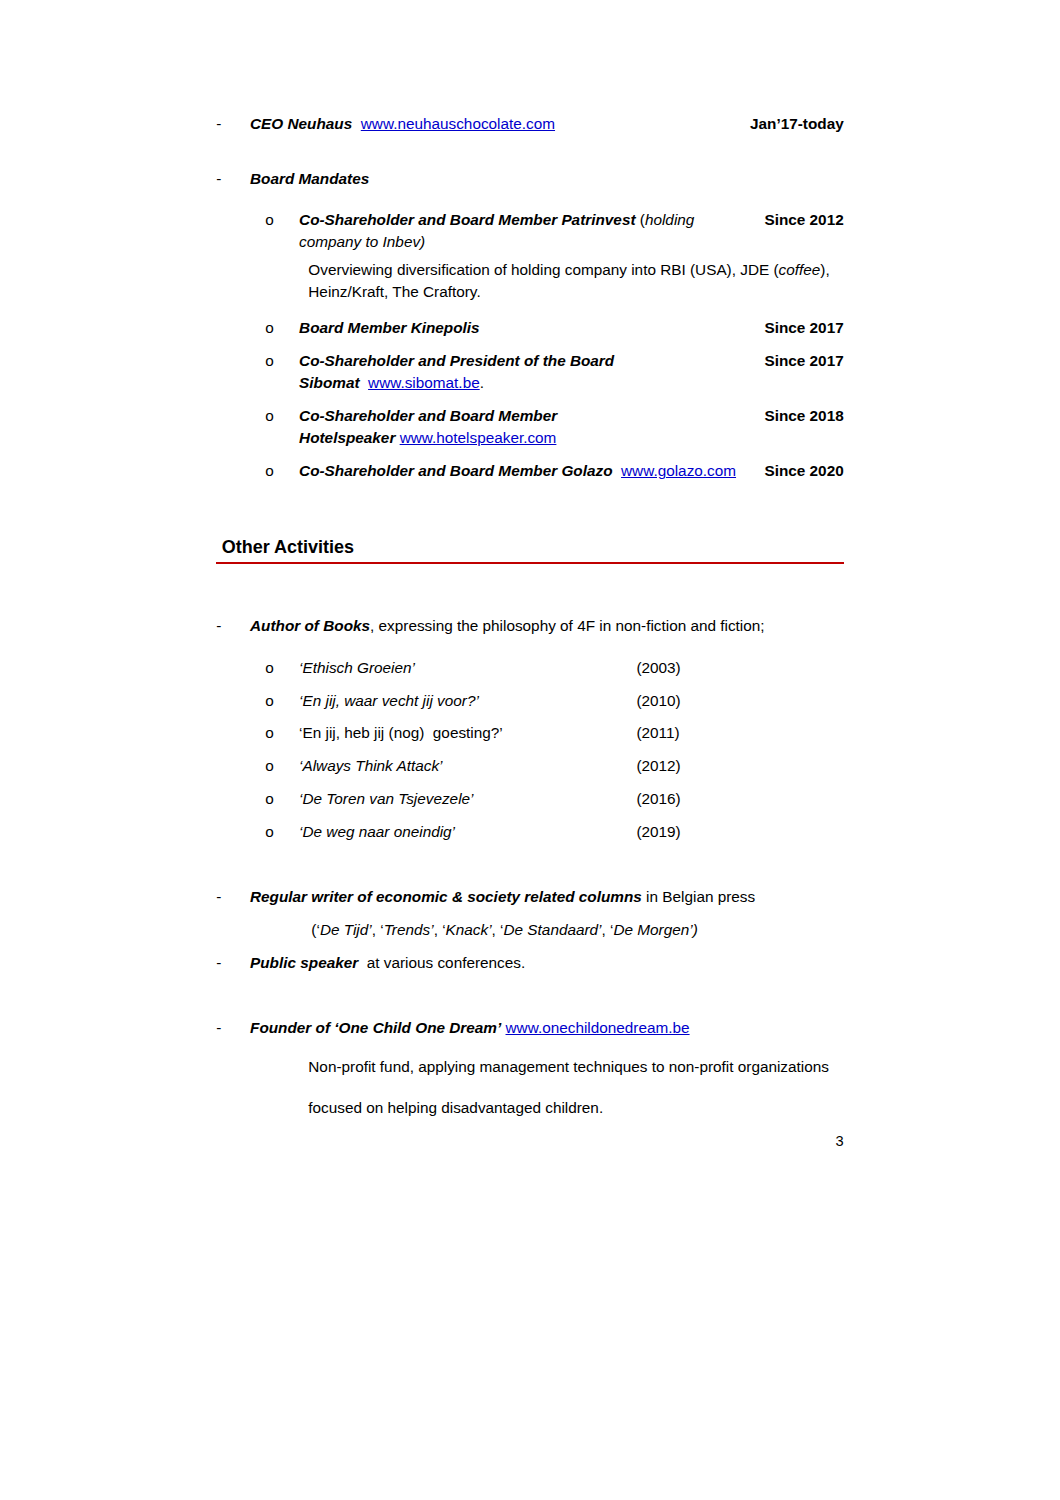- CEO Neuhaus www.neuhauschocolate.com Jan’17-today
- Board Mandates
o Co-Shareholder and Board Member Patrinvest (holding company to Inbev) Since 2012
Overviewing diversification of holding company into RBI (USA), JDE (coffee), Heinz/Kraft, The Craftory.
o Board Member Kinepolis Since 2017
o Co-Shareholder and President of the Board Sibomat www.sibomat.be. Since 2017
o Co-Shareholder and Board Member Hotelspeaker www.hotelspeaker.com Since 2018
o Co-Shareholder and Board Member Golazo www.golazo.com Since 2020
Other Activities
- Author of Books, expressing the philosophy of 4F in non-fiction and fiction;
o ‘Ethisch Groeien’ (2003)
o ‘En jij, waar vecht jij voor?’ (2010)
o ‘En jij, heb jij (nog) goesting?’ (2011)
o ‘Always Think Attack’ (2012)
o ‘De Toren van Tsjevezele’ (2016)
o ‘De weg naar oneindig’ (2019)
- Regular writer of economic & society related columns in Belgian press
(‘De Tijd’, ‘Trends’, ‘Knack’, ‘De Standaard’, ‘De Morgen’)
- Public speaker at various conferences.
- Founder of ‘One Child One Dream’ www.onechildonedream.be
Non-profit fund, applying management techniques to non-profit organizations
focused on helping disadvantaged children.
3